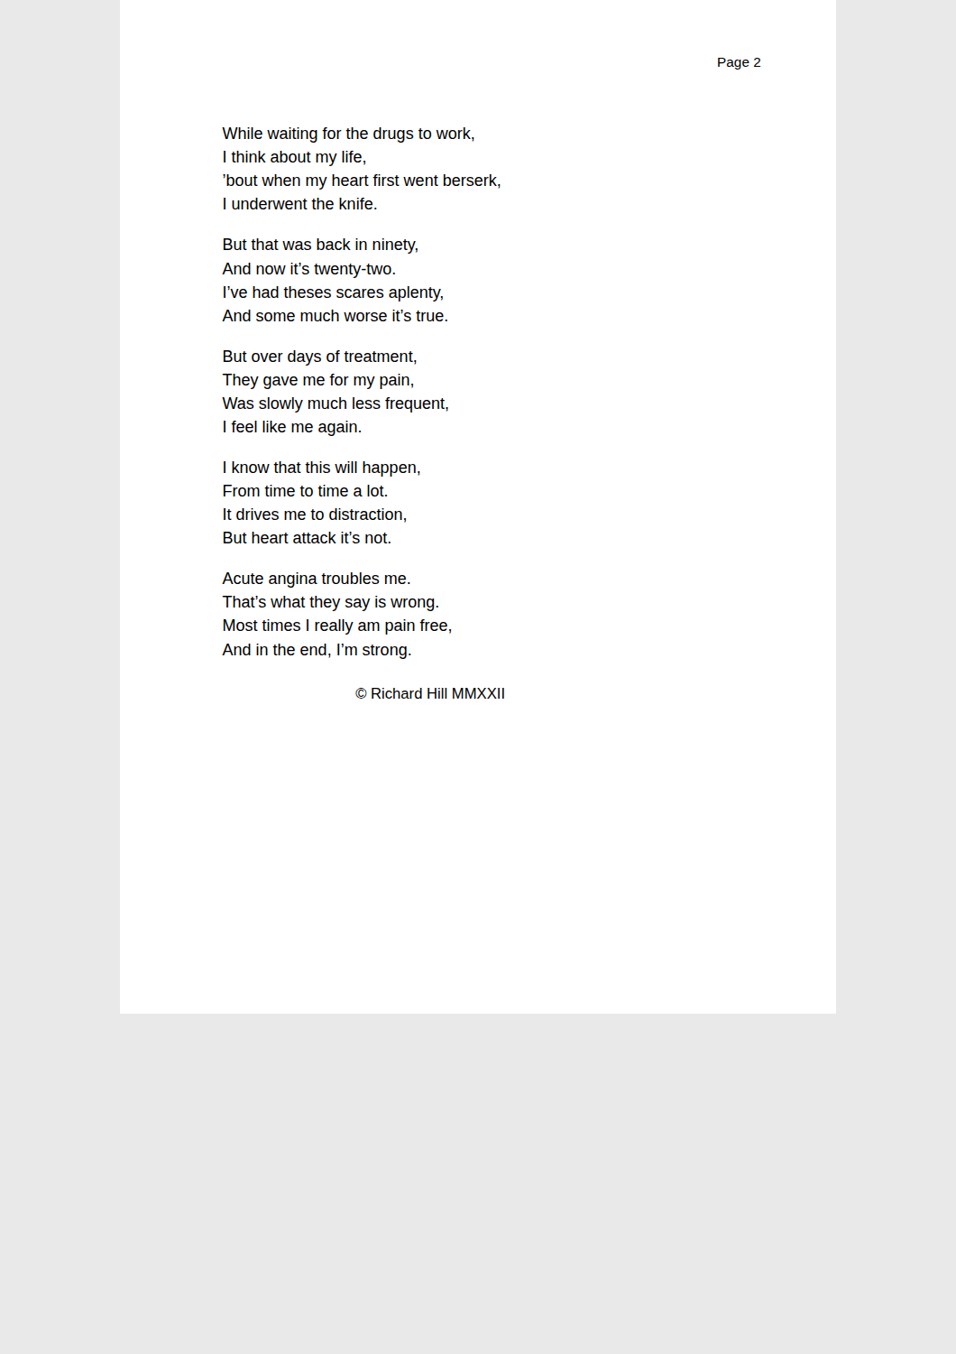Page 2
While waiting for the drugs to work,
I think about my life,
’bout when my heart first went berserk,
I underwent the knife.
But that was back in ninety,
And now it’s twenty-two.
I’ve had theses scares aplenty,
And some much worse it’s true.
But over days of treatment,
They gave me for my pain,
Was slowly much less frequent,
I feel like me again.
I know that this will happen,
From time to time a lot.
It drives me to distraction,
But heart attack it’s not.
Acute angina troubles me.
That’s what they say is wrong.
Most times I really am pain free,
And in the end, I’m strong.
© Richard Hill MMXXII